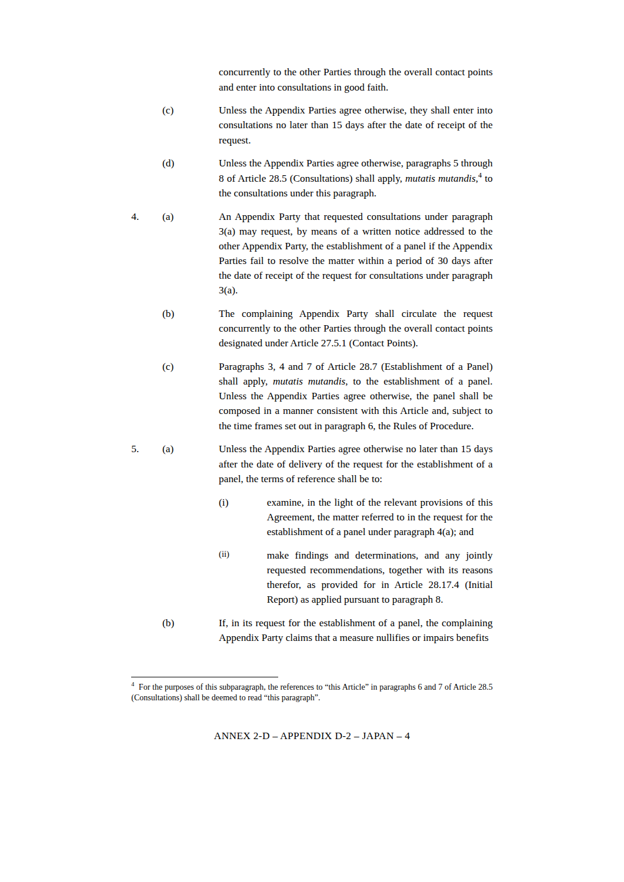concurrently to the other Parties through the overall contact points and enter into consultations in good faith.
(c)
Unless the Appendix Parties agree otherwise, they shall enter into consultations no later than 15 days after the date of receipt of the request.
(d)
Unless the Appendix Parties agree otherwise, paragraphs 5 through 8 of Article 28.5 (Consultations) shall apply, mutatis mutandis,4 to the consultations under this paragraph.
4.
(a)
An Appendix Party that requested consultations under paragraph 3(a) may request, by means of a written notice addressed to the other Appendix Party, the establishment of a panel if the Appendix Parties fail to resolve the matter within a period of 30 days after the date of receipt of the request for consultations under paragraph 3(a).
(b)
The complaining Appendix Party shall circulate the request concurrently to the other Parties through the overall contact points designated under Article 27.5.1 (Contact Points).
(c)
Paragraphs 3, 4 and 7 of Article 28.7 (Establishment of a Panel) shall apply, mutatis mutandis, to the establishment of a panel. Unless the Appendix Parties agree otherwise, the panel shall be composed in a manner consistent with this Article and, subject to the time frames set out in paragraph 6, the Rules of Procedure.
5.
(a)
Unless the Appendix Parties agree otherwise no later than 15 days after the date of delivery of the request for the establishment of a panel, the terms of reference shall be to:
(i)
examine, in the light of the relevant provisions of this Agreement, the matter referred to in the request for the establishment of a panel under paragraph 4(a); and
(ii)
make findings and determinations, and any jointly requested recommendations, together with its reasons therefor, as provided for in Article 28.17.4 (Initial Report) as applied pursuant to paragraph 8.
(b)
If, in its request for the establishment of a panel, the complaining Appendix Party claims that a measure nullifies or impairs benefits
4 For the purposes of this subparagraph, the references to “this Article” in paragraphs 6 and 7 of Article 28.5 (Consultations) shall be deemed to read “this paragraph”.
ANNEX 2-D – APPENDIX D-2 – JAPAN – 4